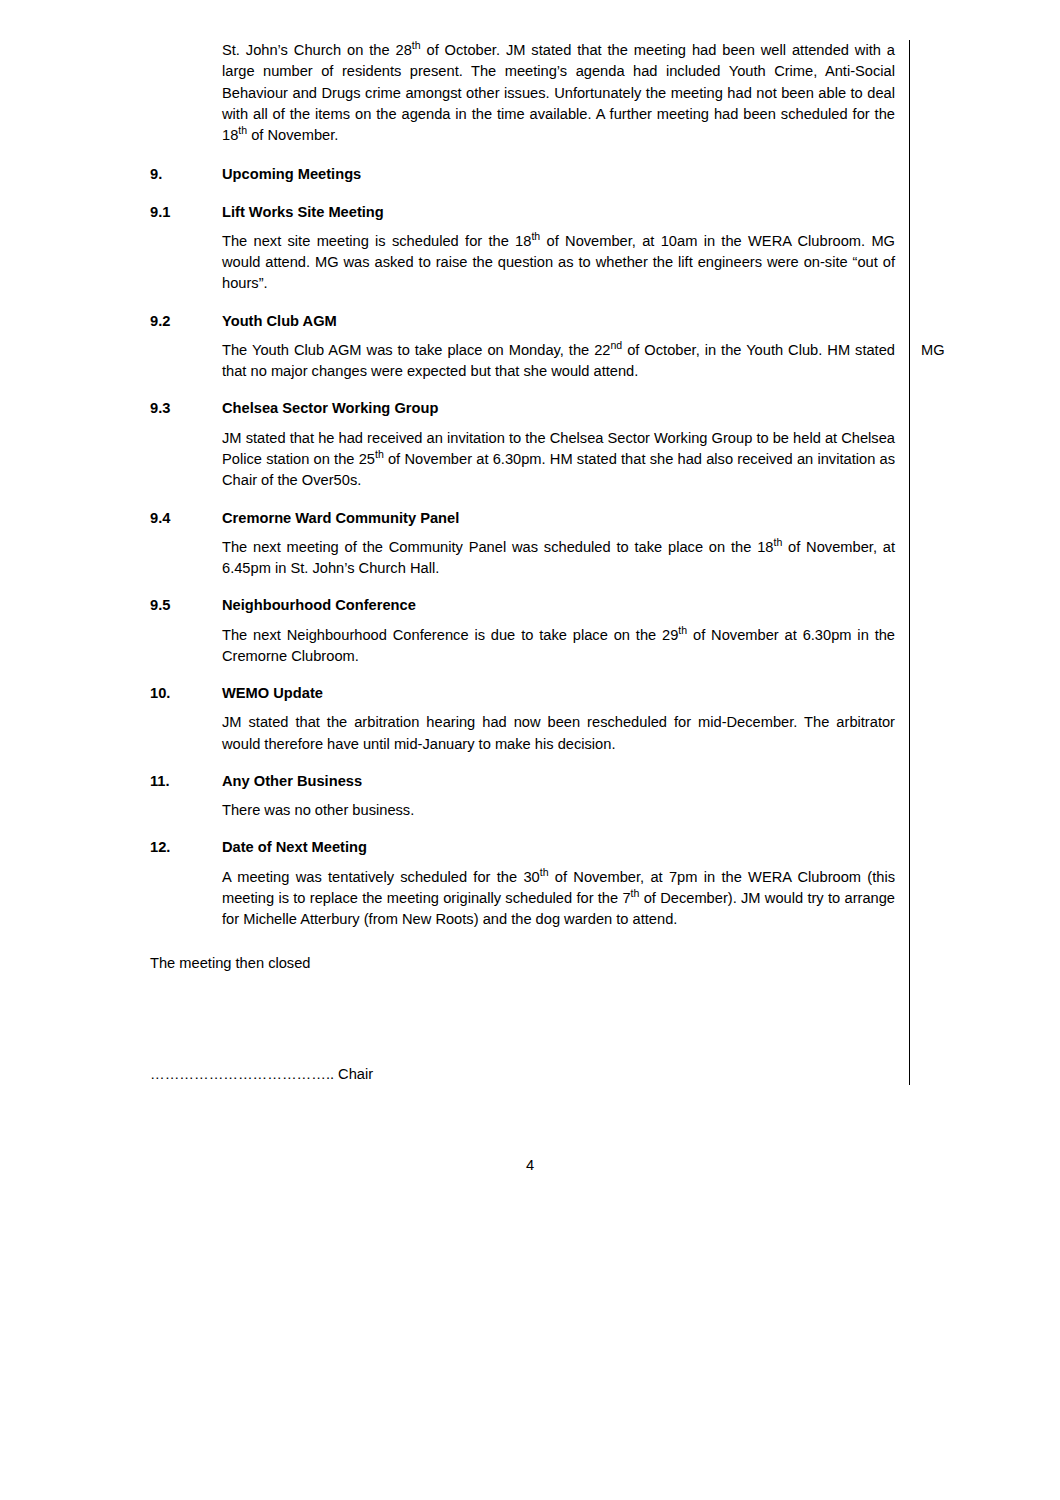St. John’s Church on the 28th of October. JM stated that the meeting had been well attended with a large number of residents present. The meeting’s agenda had included Youth Crime, Anti-Social Behaviour and Drugs crime amongst other issues. Unfortunately the meeting had not been able to deal with all of the items on the agenda in the time available. A further meeting had been scheduled for the 18th of November.
9. Upcoming Meetings
9.1 Lift Works Site Meeting
The next site meeting is scheduled for the 18th of November, at 10am in the WERA Clubroom. MG would attend. MG was asked to raise the question as to whether the lift engineers were on-site “out of hours”.
9.2 Youth Club AGM
The Youth Club AGM was to take place on Monday, the 22nd of October, in the Youth Club. HM stated that no major changes were expected but that she would attend.
9.3 Chelsea Sector Working Group
JM stated that he had received an invitation to the Chelsea Sector Working Group to be held at Chelsea Police station on the 25th of November at 6.30pm. HM stated that she had also received an invitation as Chair of the Over50s.
9.4 Cremorne Ward Community Panel
The next meeting of the Community Panel was scheduled to take place on the 18th of November, at 6.45pm in St. John’s Church Hall.
9.5 Neighbourhood Conference
The next Neighbourhood Conference is due to take place on the 29th of November at 6.30pm in the Cremorne Clubroom.
10. WEMO Update
JM stated that the arbitration hearing had now been rescheduled for mid-December. The arbitrator would therefore have until mid-January to make his decision.
11. Any Other Business
There was no other business.
12. Date of Next Meeting
A meeting was tentatively scheduled for the 30th of November, at 7pm in the WERA Clubroom (this meeting is to replace the meeting originally scheduled for the 7th of December). JM would try to arrange for Michelle Atterbury (from New Roots) and the dog warden to attend.
The meeting then closed
……………………………….. Chair
MG
4